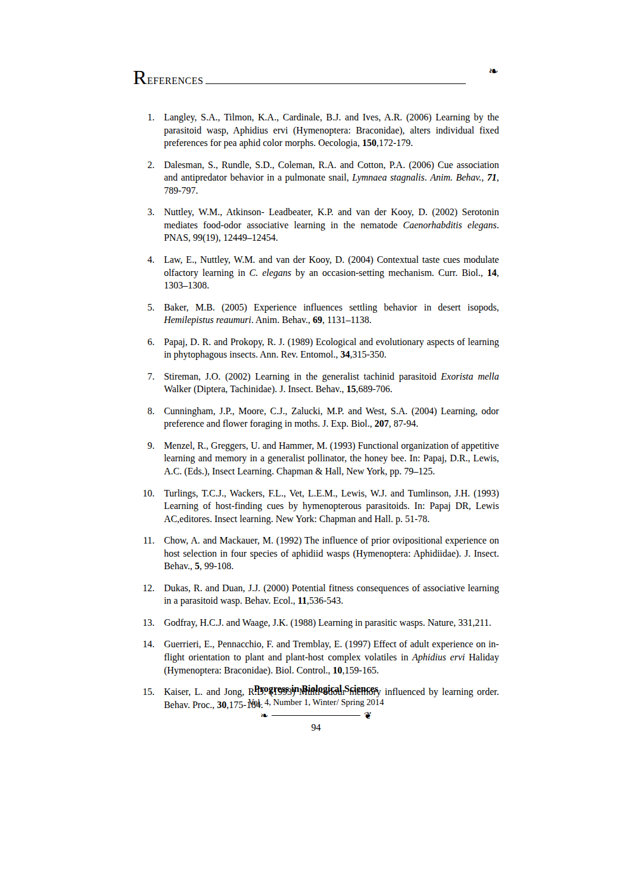❧ References
Langley, S.A., Tilmon, K.A., Cardinale, B.J. and Ives, A.R. (2006) Learning by the parasitoid wasp, Aphidius ervi (Hymenoptera: Braconidae), alters individual fixed preferences for pea aphid color morphs. Oecologia, 150,172-179.
Dalesman, S., Rundle, S.D., Coleman, R.A. and Cotton, P.A. (2006) Cue association and antipredator behavior in a pulmonate snail, Lymnaea stagnalis. Anim. Behav., 71, 789-797.
Nuttley, W.M., Atkinson- Leadbeater, K.P. and van der Kooy, D. (2002) Serotonin mediates food-odor associative learning in the nematode Caenorhabditis elegans. PNAS, 99(19), 12449–12454.
Law, E., Nuttley, W.M. and van der Kooy, D. (2004) Contextual taste cues modulate olfactory learning in C. elegans by an occasion-setting mechanism. Curr. Biol., 14, 1303–1308.
Baker, M.B. (2005) Experience influences settling behavior in desert isopods, Hemilepistus reaumuri. Anim. Behav., 69, 1131–1138.
Papaj, D. R. and Prokopy, R. J. (1989) Ecological and evolutionary aspects of learning in phytophagous insects. Ann. Rev. Entomol., 34,315-350.
Stireman, J.O. (2002) Learning in the generalist tachinid parasitoid Exorista mella Walker (Diptera, Tachinidae). J. Insect. Behav., 15,689-706.
Cunningham, J.P., Moore, C.J., Zalucki, M.P. and West, S.A. (2004) Learning, odor preference and flower foraging in moths. J. Exp. Biol., 207, 87-94.
Menzel, R., Greggers, U. and Hammer, M. (1993) Functional organization of appetitive learning and memory in a generalist pollinator, the honey bee. In: Papaj, D.R., Lewis, A.C. (Eds.), Insect Learning. Chapman & Hall, New York, pp. 79–125.
Turlings, T.C.J., Wackers, F.L., Vet, L.E.M., Lewis, W.J. and Tumlinson, J.H. (1993) Learning of host-finding cues by hymenopterous parasitoids. In: Papaj DR, Lewis AC,editores. Insect learning. New York: Chapman and Hall. p. 51-78.
Chow, A. and Mackauer, M. (1992) The influence of prior ovipositional experience on host selection in four species of aphidiid wasps (Hymenoptera: Aphidiidae). J. Insect. Behav., 5, 99-108.
Dukas, R. and Duan, J.J. (2000) Potential fitness consequences of associative learning in a parasitoid wasp. Behav. Ecol., 11,536‑543.
Godfray, H.C.J. and Waage, J.K. (1988) Learning in parasitic wasps. Nature, 331,211.
Guerrieri, E., Pennacchio, F. and Tremblay, E. (1997) Effect of adult experience on in-flight orientation to plant and plant-host complex volatiles in Aphidius ervi Haliday (Hymenoptera: Braconidae). Biol. Control., 10,159-165.
Kaiser, L. and Jong, R.D. (1993) Multi-odour memory influenced by learning order. Behav. Proc., 30,175-184.
Progress in Biological Sciences
Vol. 4, Number 1, Winter/ Spring 2014
❧ ❦
94